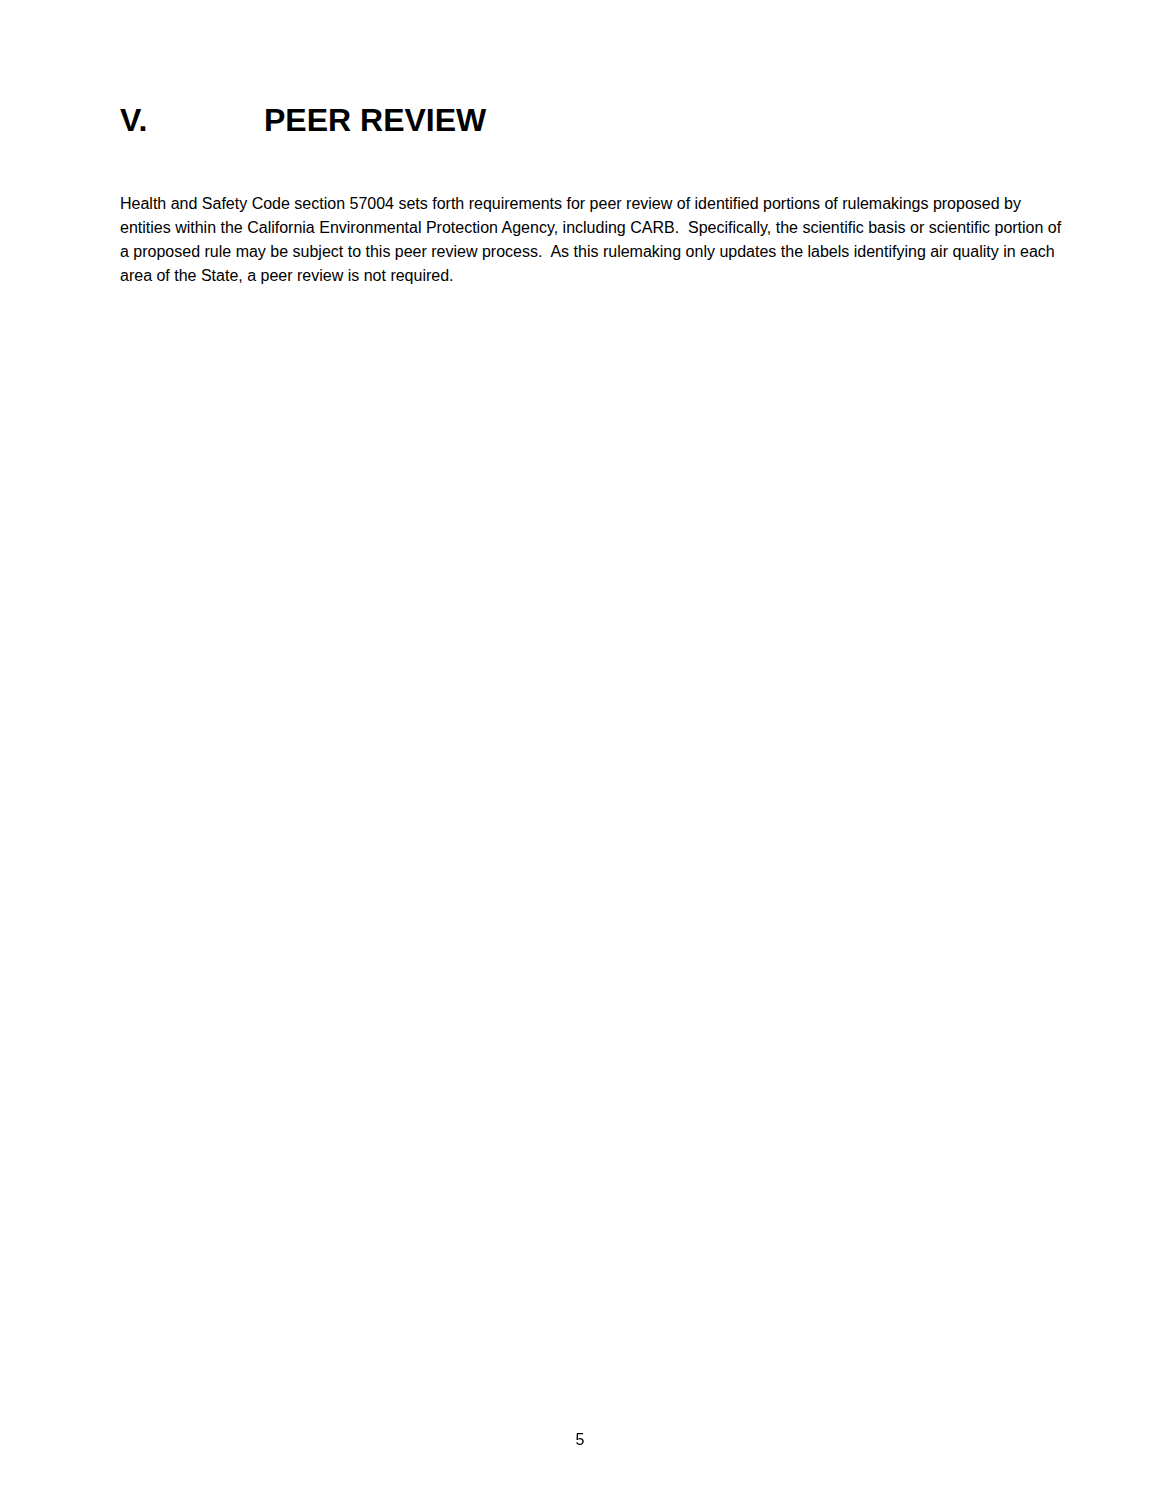V. PEER REVIEW
Health and Safety Code section 57004 sets forth requirements for peer review of identified portions of rulemakings proposed by entities within the California Environmental Protection Agency, including CARB. Specifically, the scientific basis or scientific portion of a proposed rule may be subject to this peer review process. As this rulemaking only updates the labels identifying air quality in each area of the State, a peer review is not required.
5